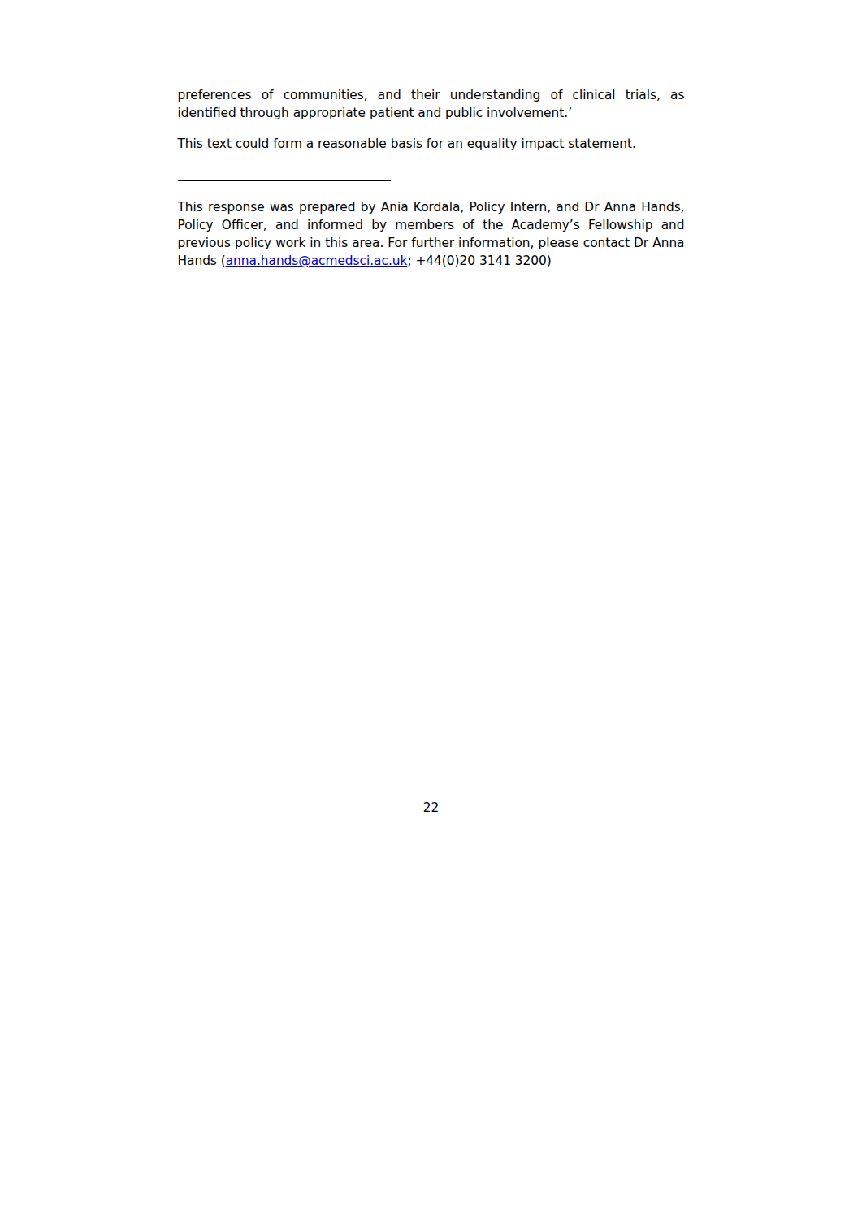preferences of communities, and their understanding of clinical trials, as identified through appropriate patient and public involvement.’
This text could form a reasonable basis for an equality impact statement.
This response was prepared by Ania Kordala, Policy Intern, and Dr Anna Hands, Policy Officer, and informed by members of the Academy’s Fellowship and previous policy work in this area. For further information, please contact Dr Anna Hands (anna.hands@acmedsci.ac.uk; +44(0)20 3141 3200)
22